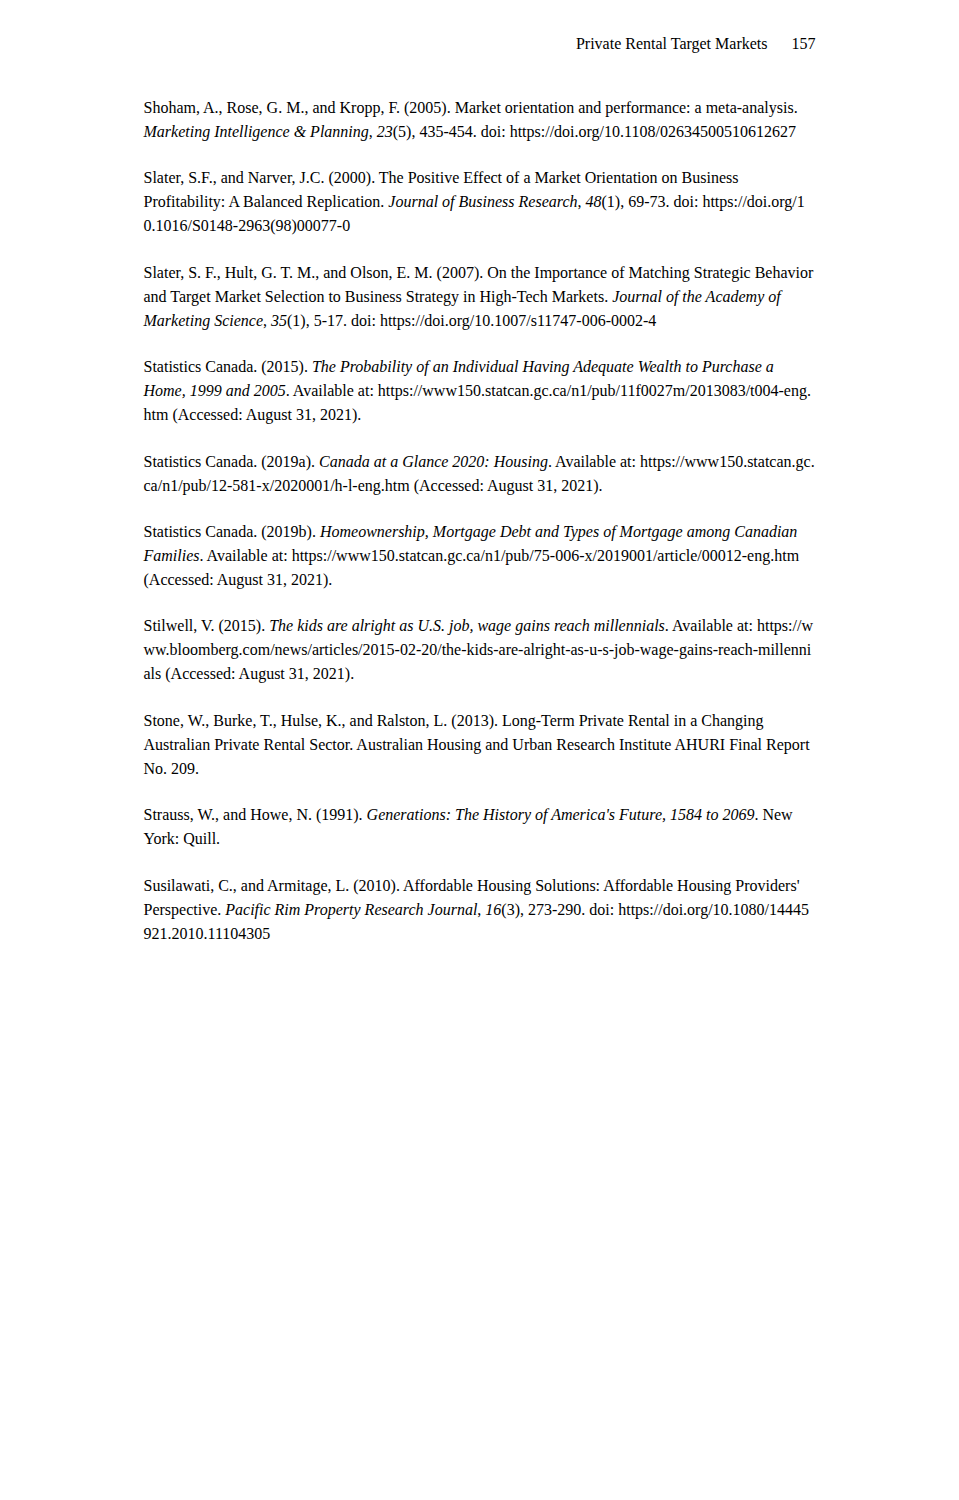Private Rental Target Markets 157
Shoham, A., Rose, G. M., and Kropp, F. (2005). Market orientation and performance: a meta-analysis. Marketing Intelligence & Planning, 23(5), 435-454. doi: https://doi.org/10.1108/02634500510612627
Slater, S.F., and Narver, J.C. (2000). The Positive Effect of a Market Orientation on Business Profitability: A Balanced Replication. Journal of Business Research, 48(1), 69-73. doi: https://doi.org/10.1016/S0148-2963(98)00077-0
Slater, S. F., Hult, G. T. M., and Olson, E. M. (2007). On the Importance of Matching Strategic Behavior and Target Market Selection to Business Strategy in High-Tech Markets. Journal of the Academy of Marketing Science, 35(1), 5-17. doi: https://doi.org/10.1007/s11747-006-0002-4
Statistics Canada. (2015). The Probability of an Individual Having Adequate Wealth to Purchase a Home, 1999 and 2005. Available at: https://www150.statcan.gc.ca/n1/pub/11f0027m/2013083/t004-eng.htm (Accessed: August 31, 2021).
Statistics Canada. (2019a). Canada at a Glance 2020: Housing. Available at: https://www150.statcan.gc.ca/n1/pub/12-581-x/2020001/h-l-eng.htm (Accessed: August 31, 2021).
Statistics Canada. (2019b). Homeownership, Mortgage Debt and Types of Mortgage among Canadian Families. Available at: https://www150.statcan.gc.ca/n1/pub/75-006-x/2019001/article/00012-eng.htm (Accessed: August 31, 2021).
Stilwell, V. (2015). The kids are alright as U.S. job, wage gains reach millennials. Available at: https://www.bloomberg.com/news/articles/2015-02-20/the-kids-are-alright-as-u-s-job-wage-gains-reach-millennials (Accessed: August 31, 2021).
Stone, W., Burke, T., Hulse, K., and Ralston, L. (2013). Long-Term Private Rental in a Changing Australian Private Rental Sector. Australian Housing and Urban Research Institute AHURI Final Report No. 209.
Strauss, W., and Howe, N. (1991). Generations: The History of America's Future, 1584 to 2069. New York: Quill.
Susilawati, C., and Armitage, L. (2010). Affordable Housing Solutions: Affordable Housing Providers' Perspective. Pacific Rim Property Research Journal, 16(3), 273-290. doi: https://doi.org/10.1080/14445921.2010.11104305